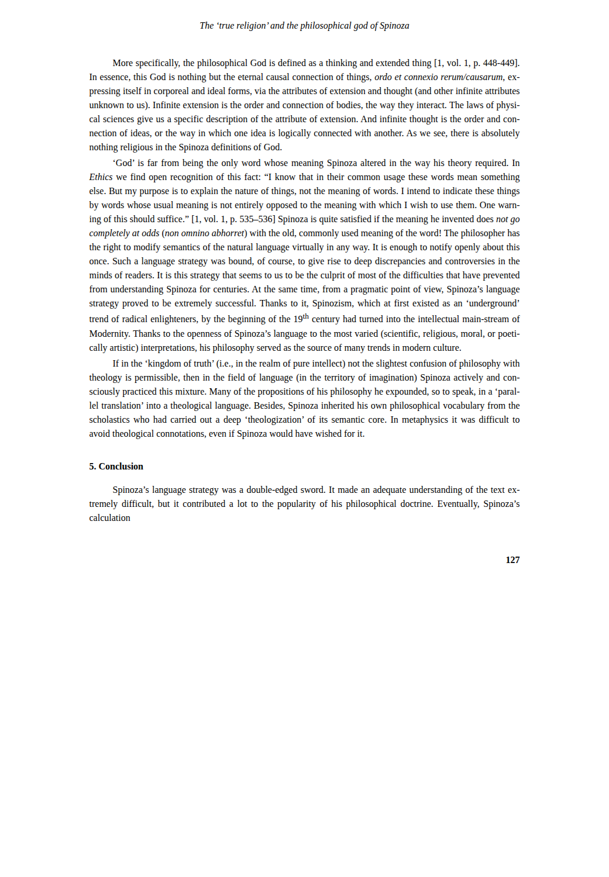The ‘true religion’ and the philosophical god of Spinoza
More specifically, the philosophical God is defined as a thinking and extended thing [1, vol. 1, p. 448-449]. In essence, this God is nothing but the eternal causal connection of things, ordo et connexio rerum/causarum, expressing itself in corporeal and ideal forms, via the attributes of extension and thought (and other infinite attributes unknown to us). Infinite extension is the order and connection of bodies, the way they interact. The laws of physical sciences give us a specific description of the attribute of extension. And infinite thought is the order and connection of ideas, or the way in which one idea is logically connected with another. As we see, there is absolutely nothing religious in the Spinoza definitions of God.
‘God’ is far from being the only word whose meaning Spinoza altered in the way his theory required. In Ethics we find open recognition of this fact: “I know that in their common usage these words mean something else. But my purpose is to explain the nature of things, not the meaning of words. I intend to indicate these things by words whose usual meaning is not entirely opposed to the meaning with which I wish to use them. One warning of this should suffice.” [1, vol. 1, p. 535–536] Spinoza is quite satisfied if the meaning he invented does not go completely at odds (non omnino abhorret) with the old, commonly used meaning of the word! The philosopher has the right to modify semantics of the natural language virtually in any way. It is enough to notify openly about this once. Such a language strategy was bound, of course, to give rise to deep discrepancies and controversies in the minds of readers. It is this strategy that seems to us to be the culprit of most of the difficulties that have prevented from understanding Spinoza for centuries. At the same time, from a pragmatic point of view, Spinoza’s language strategy proved to be extremely successful. Thanks to it, Spinozism, which at first existed as an ‘underground’ trend of radical enlighteners, by the beginning of the 19th century had turned into the intellectual main-stream of Modernity. Thanks to the openness of Spinoza’s language to the most varied (scientific, religious, moral, or poetically artistic) interpretations, his philosophy served as the source of many trends in modern culture.
If in the ‘kingdom of truth’ (i.e., in the realm of pure intellect) not the slightest confusion of philosophy with theology is permissible, then in the field of language (in the territory of imagination) Spinoza actively and consciously practiced this mixture. Many of the propositions of his philosophy he expounded, so to speak, in a ‘parallel translation’ into a theological language. Besides, Spinoza inherited his own philosophical vocabulary from the scholastics who had carried out a deep ‘theologization’ of its semantic core. In metaphysics it was difficult to avoid theological connotations, even if Spinoza would have wished for it.
5. Conclusion
Spinoza’s language strategy was a double-edged sword. It made an adequate understanding of the text extremely difficult, but it contributed a lot to the popularity of his philosophical doctrine. Eventually, Spinoza’s calculation
127